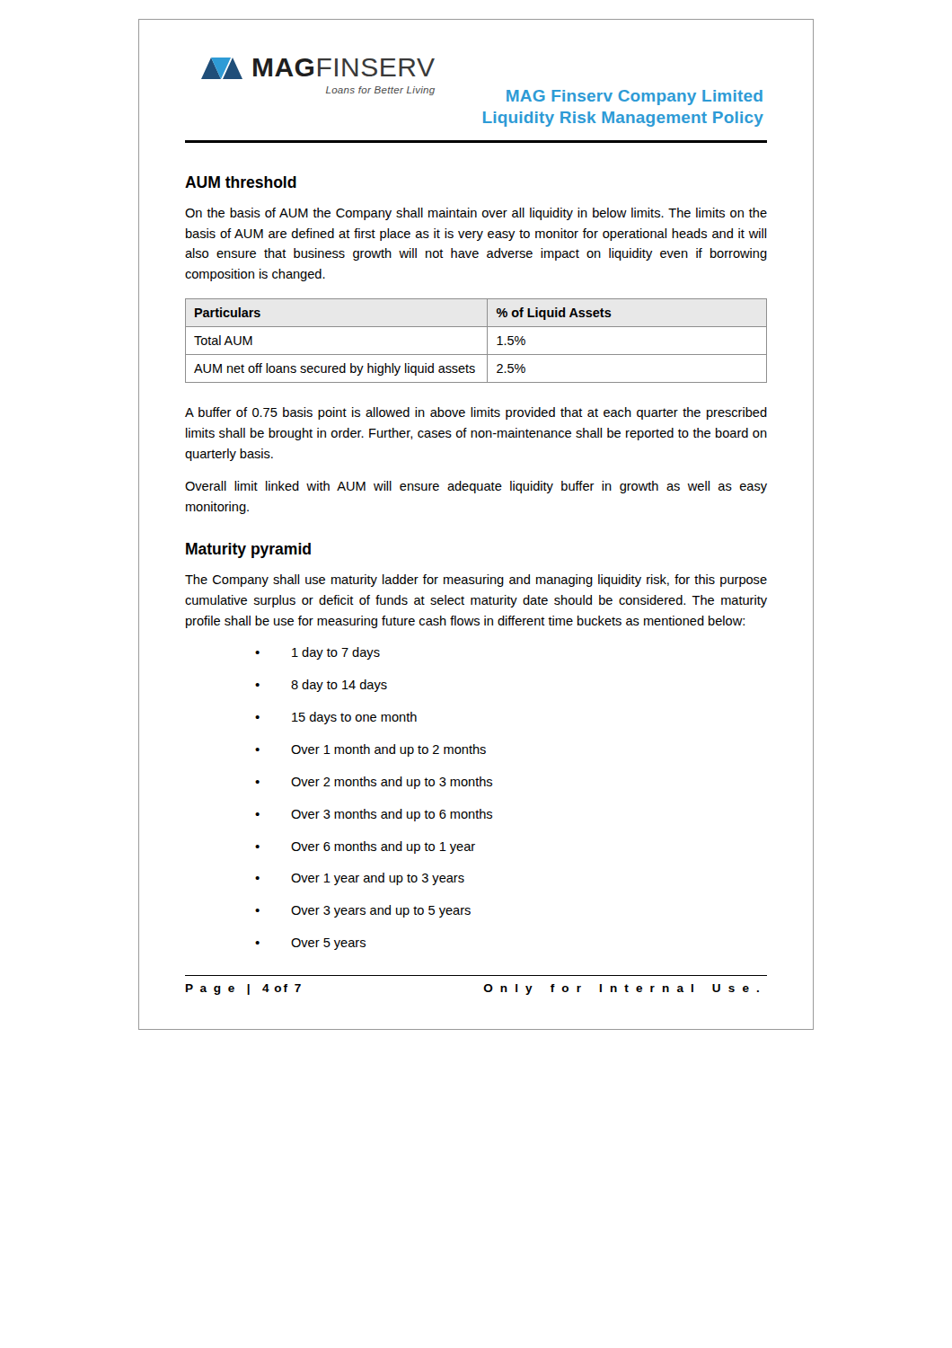MAGFINSERV
Loans for Better Living
MAG Finserv Company Limited
Liquidity Risk Management Policy
AUM threshold
On the basis of AUM the Company shall maintain over all liquidity in below limits. The limits on the basis of AUM are defined at first place as it is very easy to monitor for operational heads and it will also ensure that business growth will not have adverse impact on liquidity even if borrowing composition is changed.
| Particulars | % of Liquid Assets |
| --- | --- |
| Total AUM | 1.5% |
| AUM net off loans secured by highly liquid assets | 2.5% |
A buffer of 0.75 basis point is allowed in above limits provided that at each quarter the prescribed limits shall be brought in order. Further, cases of non-maintenance shall be reported to the board on quarterly basis.
Overall limit linked with AUM will ensure adequate liquidity buffer in growth as well as easy monitoring.
Maturity pyramid
The Company shall use maturity ladder for measuring and managing liquidity risk, for this purpose cumulative surplus or deficit of funds at select maturity date should be considered. The maturity profile shall be use for measuring future cash flows in different time buckets as mentioned below:
1 day to 7 days
8 day to 14 days
15 days to one month
Over 1 month and up to 2 months
Over 2 months and up to 3 months
Over 3 months and up to 6 months
Over 6 months and up to 1 year
Over 1 year and up to 3 years
Over 3 years and up to 5 years
Over 5 years
P a g e | 4 of 7
O n l y f o r I n t e r n a l U s e .